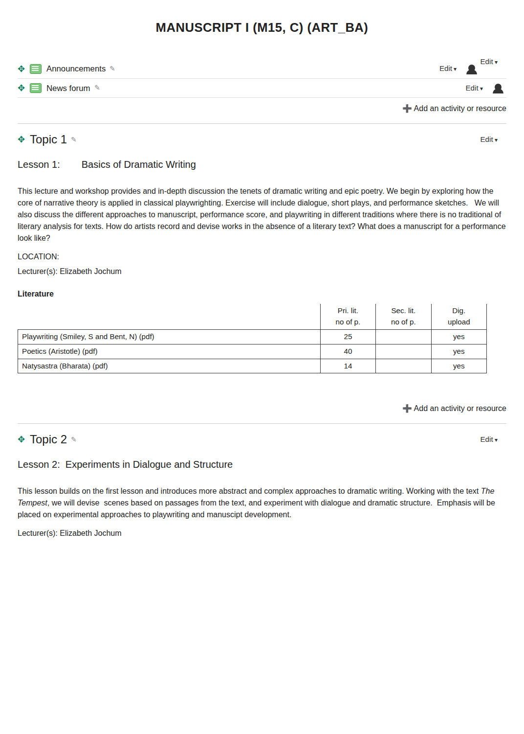MANUSCRIPT I (M15, C) (ART_BA)
✥ Announcements ✎ Edit Edit
✥ News forum ✎ Edit
➕Add an activity or resource
✥
Topic 1
✎ Edit
Lesson 1: Basics of Dramatic Writing
This lecture and workshop provides and in-depth discussion the tenets of dramatic writing and epic poetry. We begin by exploring how the core of narrative theory is applied in classical playwrighting. Exercise will include dialogue, short plays, and performance sketches. We will also discuss the different approaches to manuscript, performance score, and playwriting in different traditions where there is no traditional of literary analysis for texts. How do artists record and devise works in the absence of a literary text? What does a manuscript for a performance look like?
LOCATION:
Lecturer(s): Elizabeth Jochum
Literature
| | Pri. lit. no of p. | Sec. lit. no of p. | Dig. upload |
| --- | --- | --- | --- |
| Playwriting (Smiley, S and Bent, N) (pdf) | 25 | | yes |
| Poetics (Aristotle) (pdf) | 40 | | yes |
| Natysastra (Bharata) (pdf) | 14 | | yes |
➕Add an activity or resource
✥
Topic 2
✎ Edit
Lesson 2: Experiments in Dialogue and Structure
This lesson builds on the first lesson and introduces more abstract and complex approaches to dramatic writing. Working with the text The Tempest, we will devise scenes based on passages from the text, and experiment with dialogue and dramatic structure. Emphasis will be placed on experimental approaches to playwriting and manuscipt development.
Lecturer(s): Elizabeth Jochum